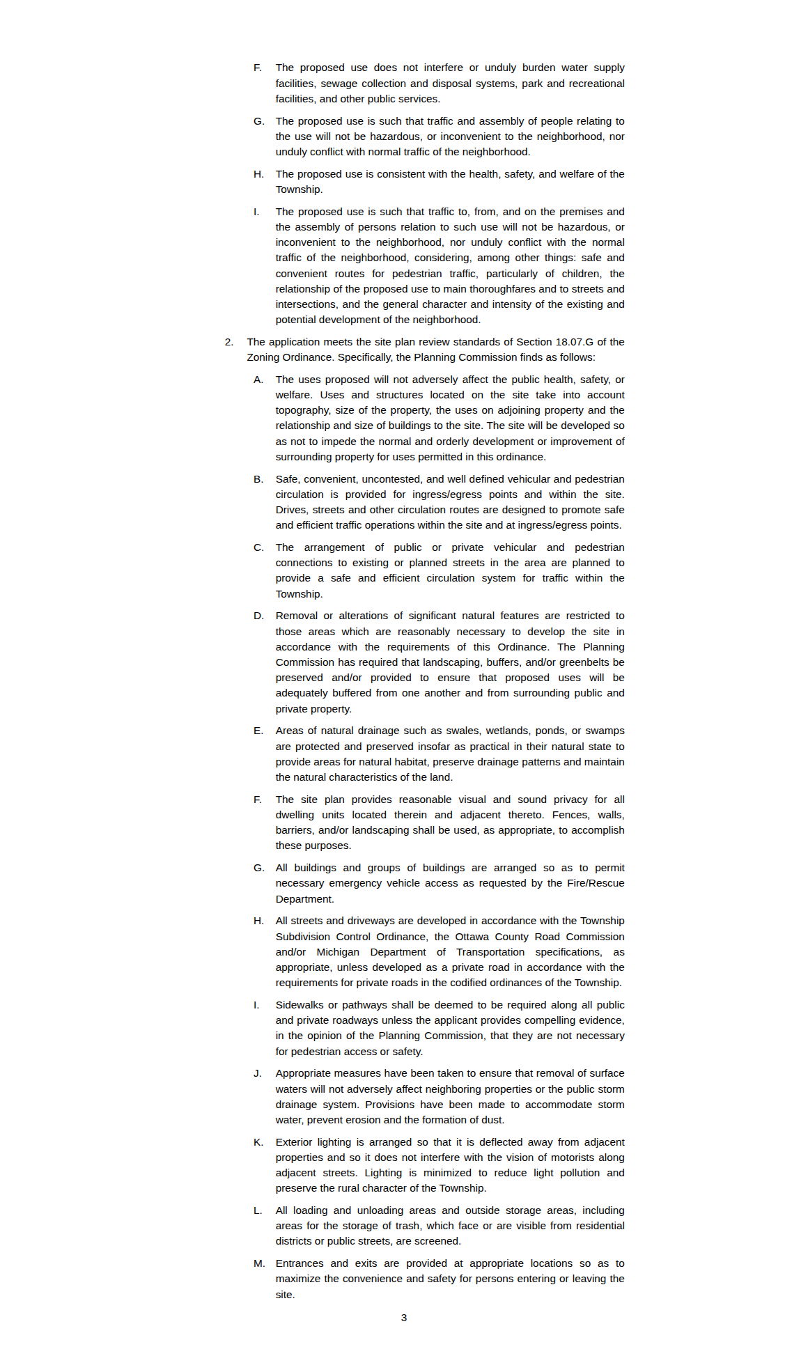F.
The proposed use does not interfere or unduly burden water supply facilities, sewage collection and disposal systems, park and recreational facilities, and other public services.
G.
The proposed use is such that traffic and assembly of people relating to the use will not be hazardous, or inconvenient to the neighborhood, nor unduly conflict with normal traffic of the neighborhood.
H.
The proposed use is consistent with the health, safety, and welfare of the Township.
I.
The proposed use is such that traffic to, from, and on the premises and the assembly of persons relation to such use will not be hazardous, or inconvenient to the neighborhood, nor unduly conflict with the normal traffic of the neighborhood, considering, among other things: safe and convenient routes for pedestrian traffic, particularly of children, the relationship of the proposed use to main thoroughfares and to streets and intersections, and the general character and intensity of the existing and potential development of the neighborhood.
2.
The application meets the site plan review standards of Section 18.07.G of the Zoning Ordinance. Specifically, the Planning Commission finds as follows:
A.
The uses proposed will not adversely affect the public health, safety, or welfare. Uses and structures located on the site take into account topography, size of the property, the uses on adjoining property and the relationship and size of buildings to the site. The site will be developed so as not to impede the normal and orderly development or improvement of surrounding property for uses permitted in this ordinance.
B.
Safe, convenient, uncontested, and well defined vehicular and pedestrian circulation is provided for ingress/egress points and within the site. Drives, streets and other circulation routes are designed to promote safe and efficient traffic operations within the site and at ingress/egress points.
C.
The arrangement of public or private vehicular and pedestrian connections to existing or planned streets in the area are planned to provide a safe and efficient circulation system for traffic within the Township.
D.
Removal or alterations of significant natural features are restricted to those areas which are reasonably necessary to develop the site in accordance with the requirements of this Ordinance. The Planning Commission has required that landscaping, buffers, and/or greenbelts be preserved and/or provided to ensure that proposed uses will be adequately buffered from one another and from surrounding public and private property.
E.
Areas of natural drainage such as swales, wetlands, ponds, or swamps are protected and preserved insofar as practical in their natural state to provide areas for natural habitat, preserve drainage patterns and maintain the natural characteristics of the land.
F.
The site plan provides reasonable visual and sound privacy for all dwelling units located therein and adjacent thereto. Fences, walls, barriers, and/or landscaping shall be used, as appropriate, to accomplish these purposes.
G.
All buildings and groups of buildings are arranged so as to permit necessary emergency vehicle access as requested by the Fire/Rescue Department.
H.
All streets and driveways are developed in accordance with the Township Subdivision Control Ordinance, the Ottawa County Road Commission and/or Michigan Department of Transportation specifications, as appropriate, unless developed as a private road in accordance with the requirements for private roads in the codified ordinances of the Township.
I.
Sidewalks or pathways shall be deemed to be required along all public and private roadways unless the applicant provides compelling evidence, in the opinion of the Planning Commission, that they are not necessary for pedestrian access or safety.
J.
Appropriate measures have been taken to ensure that removal of surface waters will not adversely affect neighboring properties or the public storm drainage system. Provisions have been made to accommodate storm water, prevent erosion and the formation of dust.
K.
Exterior lighting is arranged so that it is deflected away from adjacent properties and so it does not interfere with the vision of motorists along adjacent streets. Lighting is minimized to reduce light pollution and preserve the rural character of the Township.
L.
All loading and unloading areas and outside storage areas, including areas for the storage of trash, which face or are visible from residential districts or public streets, are screened.
M.
Entrances and exits are provided at appropriate locations so as to maximize the convenience and safety for persons entering or leaving the site.
3